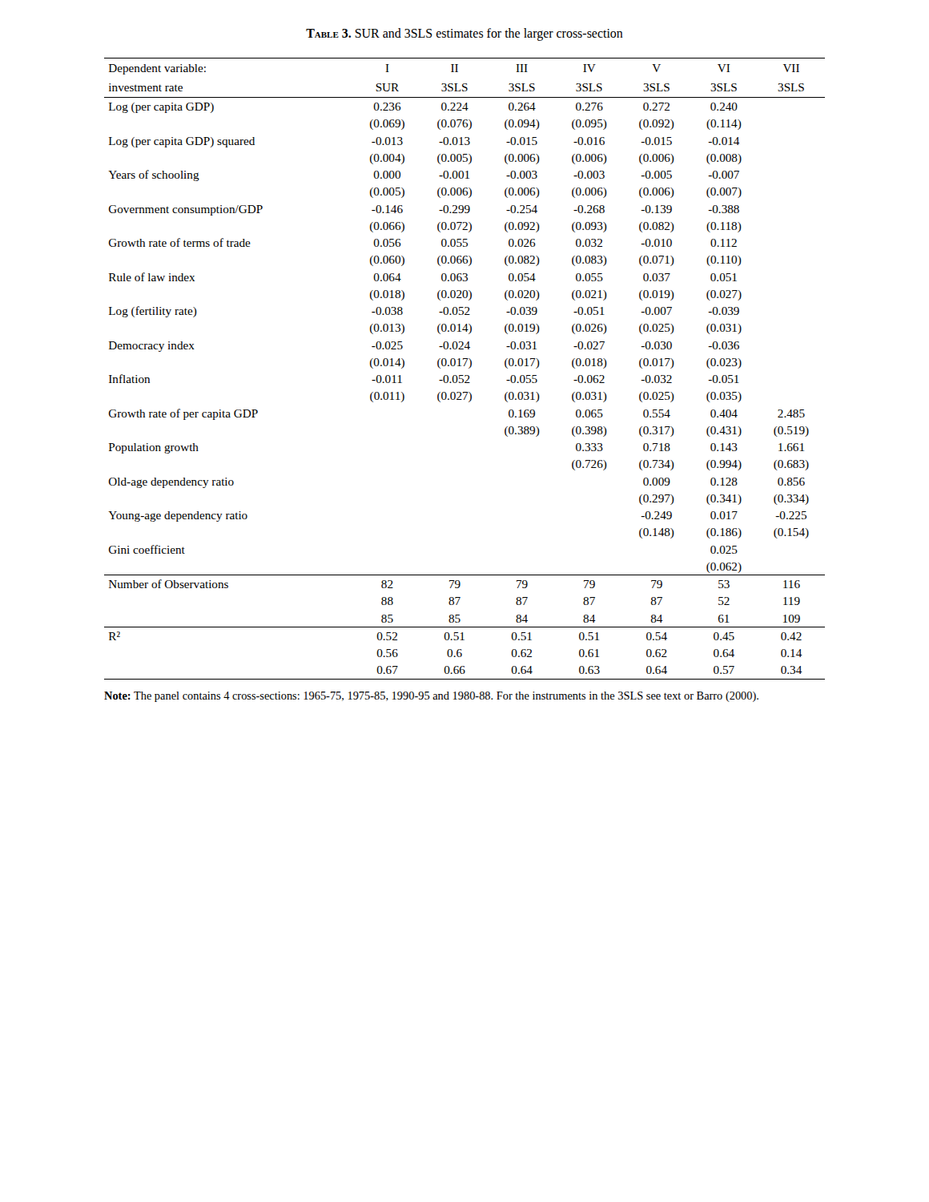Table 3. SUR and 3SLS estimates for the larger cross-section
| Dependent variable: | I | II | III | IV | V | VI | VII |
| --- | --- | --- | --- | --- | --- | --- | --- |
| investment rate | SUR | 3SLS | 3SLS | 3SLS | 3SLS | 3SLS | 3SLS |
| Log (per capita GDP) | 0.236 | 0.224 | 0.264 | 0.276 | 0.272 | 0.240 | |
| | (0.069) | (0.076) | (0.094) | (0.095) | (0.092) | (0.114) | |
| Log (per capita GDP) squared | -0.013 | -0.013 | -0.015 | -0.016 | -0.015 | -0.014 | |
| | (0.004) | (0.005) | (0.006) | (0.006) | (0.006) | (0.008) | |
| Years of schooling | 0.000 | -0.001 | -0.003 | -0.003 | -0.005 | -0.007 | |
| | (0.005) | (0.006) | (0.006) | (0.006) | (0.006) | (0.007) | |
| Government consumption/GDP | -0.146 | -0.299 | -0.254 | -0.268 | -0.139 | -0.388 | |
| | (0.066) | (0.072) | (0.092) | (0.093) | (0.082) | (0.118) | |
| Growth rate of terms of trade | 0.056 | 0.055 | 0.026 | 0.032 | -0.010 | 0.112 | |
| | (0.060) | (0.066) | (0.082) | (0.083) | (0.071) | (0.110) | |
| Rule of law index | 0.064 | 0.063 | 0.054 | 0.055 | 0.037 | 0.051 | |
| | (0.018) | (0.020) | (0.020) | (0.021) | (0.019) | (0.027) | |
| Log (fertility rate) | -0.038 | -0.052 | -0.039 | -0.051 | -0.007 | -0.039 | |
| | (0.013) | (0.014) | (0.019) | (0.026) | (0.025) | (0.031) | |
| Democracy index | -0.025 | -0.024 | -0.031 | -0.027 | -0.030 | -0.036 | |
| | (0.014) | (0.017) | (0.017) | (0.018) | (0.017) | (0.023) | |
| Inflation | -0.011 | -0.052 | -0.055 | -0.062 | -0.032 | -0.051 | |
| | (0.011) | (0.027) | (0.031) | (0.031) | (0.025) | (0.035) | |
| Growth rate of per capita GDP | | | 0.169 | 0.065 | 0.554 | 0.404 | 2.485 |
| | | | (0.389) | (0.398) | (0.317) | (0.431) | (0.519) |
| Population growth | | | | 0.333 | 0.718 | 0.143 | 1.661 |
| | | | | (0.726) | (0.734) | (0.994) | (0.683) |
| Old-age dependency ratio | | | | | 0.009 | 0.128 | 0.856 |
| | | | | | (0.297) | (0.341) | (0.334) |
| Young-age dependency ratio | | | | | -0.249 | 0.017 | -0.225 |
| | | | | | (0.148) | (0.186) | (0.154) |
| Gini coefficient | | | | | | 0.025 | |
| | | | | | | (0.062) | |
| Number of Observations | 82 | 79 | 79 | 79 | 79 | 53 | 116 |
| | 88 | 87 | 87 | 87 | 87 | 52 | 119 |
| | 85 | 85 | 84 | 84 | 84 | 61 | 109 |
| R² | 0.52 | 0.51 | 0.51 | 0.51 | 0.54 | 0.45 | 0.42 |
| | 0.56 | 0.6 | 0.62 | 0.61 | 0.62 | 0.64 | 0.14 |
| | 0.67 | 0.66 | 0.64 | 0.63 | 0.64 | 0.57 | 0.34 |
Note: The panel contains 4 cross-sections: 1965-75, 1975-85, 1990-95 and 1980-88. For the instruments in the 3SLS see text or Barro (2000).